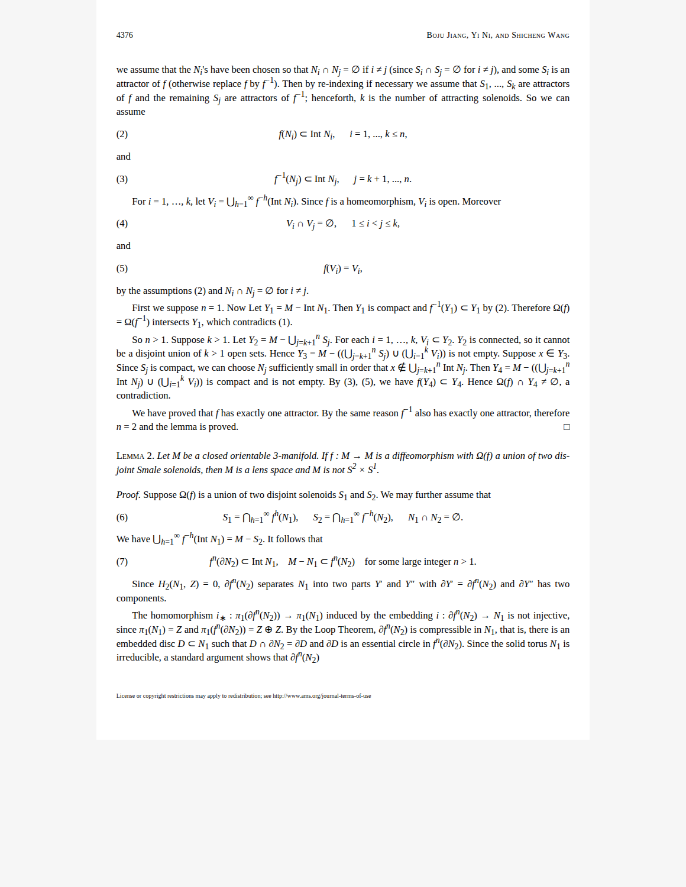4376 Boju Jiang, Yi Ni, and Shicheng Wang
we assume that the Ni's have been chosen so that Ni ∩ Nj = ∅ if i ≠ j (since Si ∩ Sj = ∅ for i ≠ j), and some Si is an attractor of f (otherwise replace f by f−1). Then by re-indexing if necessary we assume that S1, ..., Sk are attractors of f and the remaining Sj are attractors of f−1; henceforth, k is the number of attracting solenoids. So we can assume
(2) f(Ni) ⊂ Int Ni, i = 1, ..., k ≤ n,
and
(3) f−1(Nj) ⊂ Int Nj, j = k + 1, ..., n.
For i = 1, …, k, let Vi = ⋃h=1∞ f−h(Int Ni). Since f is a homeomorphism, Vi is open. Moreover
(4) Vi ∩ Vj = ∅, 1 ≤ i < j ≤ k,
and
(5) f(Vi) = Vi,
by the assumptions (2) and Ni ∩ Nj = ∅ for i ≠ j.
First we suppose n = 1. Now Let Y1 = M − Int N1. Then Y1 is compact and f−1(Y1) ⊂ Y1 by (2). Therefore Ω(f) = Ω(f−1) intersects Y1, which contradicts (1).
So n > 1. Suppose k > 1. Let Y2 = M − ⋃j=k+1n Sj. For each i = 1, …, k, Vi ⊂ Y2. Y2 is connected, so it cannot be a disjoint union of k > 1 open sets. Hence Y3 = M − ((⋃j=k+1n Sj) ∪ (⋃i=1k Vi)) is not empty. Suppose x ∈ Y3. Since Sj is compact, we can choose Nj sufficiently small in order that x ∉ ⋃j=k+1n Int Nj. Then Y4 = M − ((⋃j=k+1n Int Nj) ∪ (⋃i=1k Vi)) is compact and is not empty. By (3), (5), we have f(Y4) ⊂ Y4. Hence Ω(f) ∩ Y4 ≠ ∅, a contradiction.
We have proved that f has exactly one attractor. By the same reason f−1 also has exactly one attractor, therefore n = 2 and the lemma is proved. □
Lemma 2. Let M be a closed orientable 3-manifold. If f : M → M is a diffeomorphism with Ω(f) a union of two disjoint Smale solenoids, then M is a lens space and M is not S2 × S1.
Proof. Suppose Ω(f) is a union of two disjoint solenoids S1 and S2. We may further assume that
(6) S1 = ⋂h=1∞ fh(N1), S2 = ⋂h=1∞ f−h(N2), N1 ∩ N2 = ∅.
We have ⋃h=1∞ f−h(Int N1) = M − S2. It follows that
(7) fn(∂N2) ⊂ Int N1, M − N1 ⊂ fn(N2) for some large integer n > 1.
Since H2(N1, Z) = 0, ∂fn(N2) separates N1 into two parts Y′ and Y″ with ∂Y′ = ∂fn(N2) and ∂Y″ has two components.
The homomorphism i∗ : π1(∂fn(N2)) → π1(N1) induced by the embedding i : ∂fn(N2) → N1 is not injective, since π1(N1) = Z and π1(fn(∂N2)) = Z ⊕ Z. By the Loop Theorem, ∂fn(N2) is compressible in N1, that is, there is an embedded disc D ⊂ N1 such that D ∩ ∂N2 = ∂D and ∂D is an essential circle in fn(∂N2). Since the solid torus N1 is irreducible, a standard argument shows that ∂fn(N2)
License or copyright restrictions may apply to redistribution; see http://www.ams.org/journal-terms-of-use